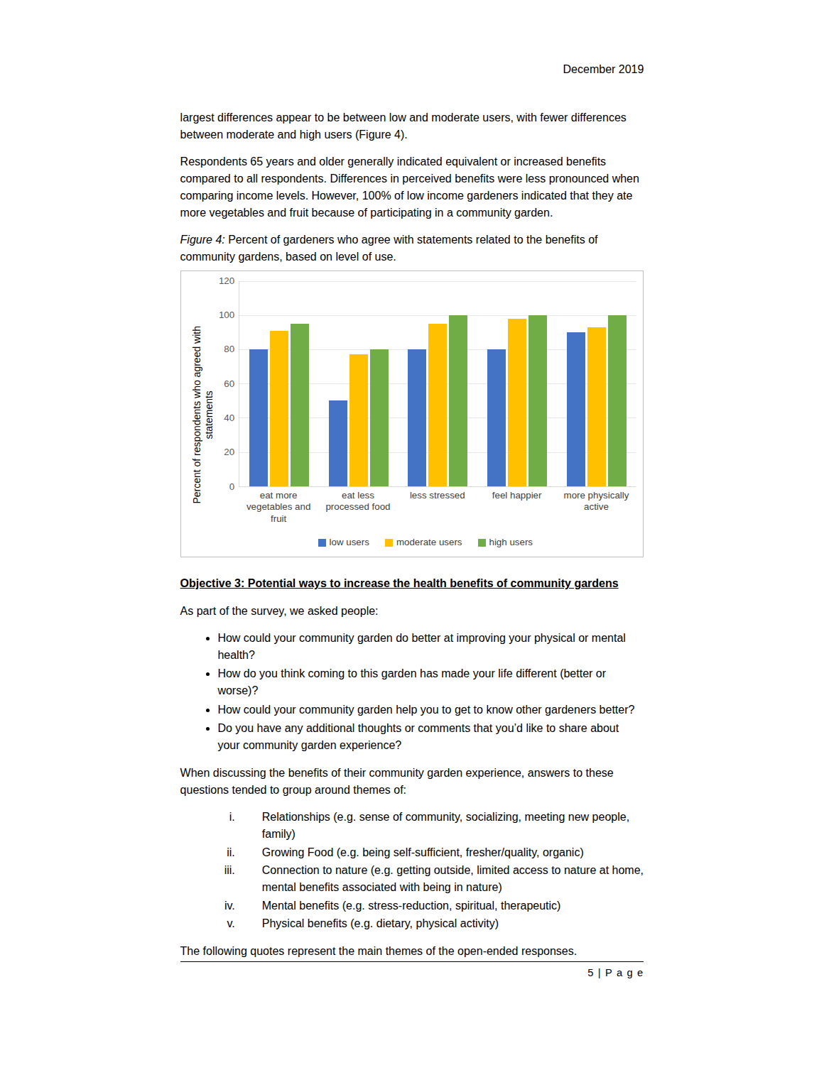December 2019
largest differences appear to be between low and moderate users, with fewer differences between moderate and high users (Figure 4).
Respondents 65 years and older generally indicated equivalent or increased benefits compared to all respondents. Differences in perceived benefits were less pronounced when comparing income levels. However, 100% of low income gardeners indicated that they ate more vegetables and fruit because of participating in a community garden.
Figure 4: Percent of gardeners who agree with statements related to the benefits of community gardens, based on level of use.
Percent of respondents who agreed with statements
120
100
80
60
40
20
0
eat more vegetables and fruit
eat less processed food
less stressed
feel happier
more physically active
low users
moderate users
high users
Objective 3: Potential ways to increase the health benefits of community gardens
As part of the survey, we asked people:
How could your community garden do better at improving your physical or mental health?
How do you think coming to this garden has made your life different (better or worse)?
How could your community garden help you to get to know other gardeners better?
Do you have any additional thoughts or comments that you’d like to share about your community garden experience?
When discussing the benefits of their community garden experience, answers to these questions tended to group around themes of:
Relationships (e.g. sense of community, socializing, meeting new people, family)
Growing Food (e.g. being self-sufficient, fresher/quality, organic)
Connection to nature (e.g. getting outside, limited access to nature at home, mental benefits associated with being in nature)
Mental benefits (e.g. stress-reduction, spiritual, therapeutic)
Physical benefits (e.g. dietary, physical activity)
The following quotes represent the main themes of the open-ended responses.
5 | P a g e